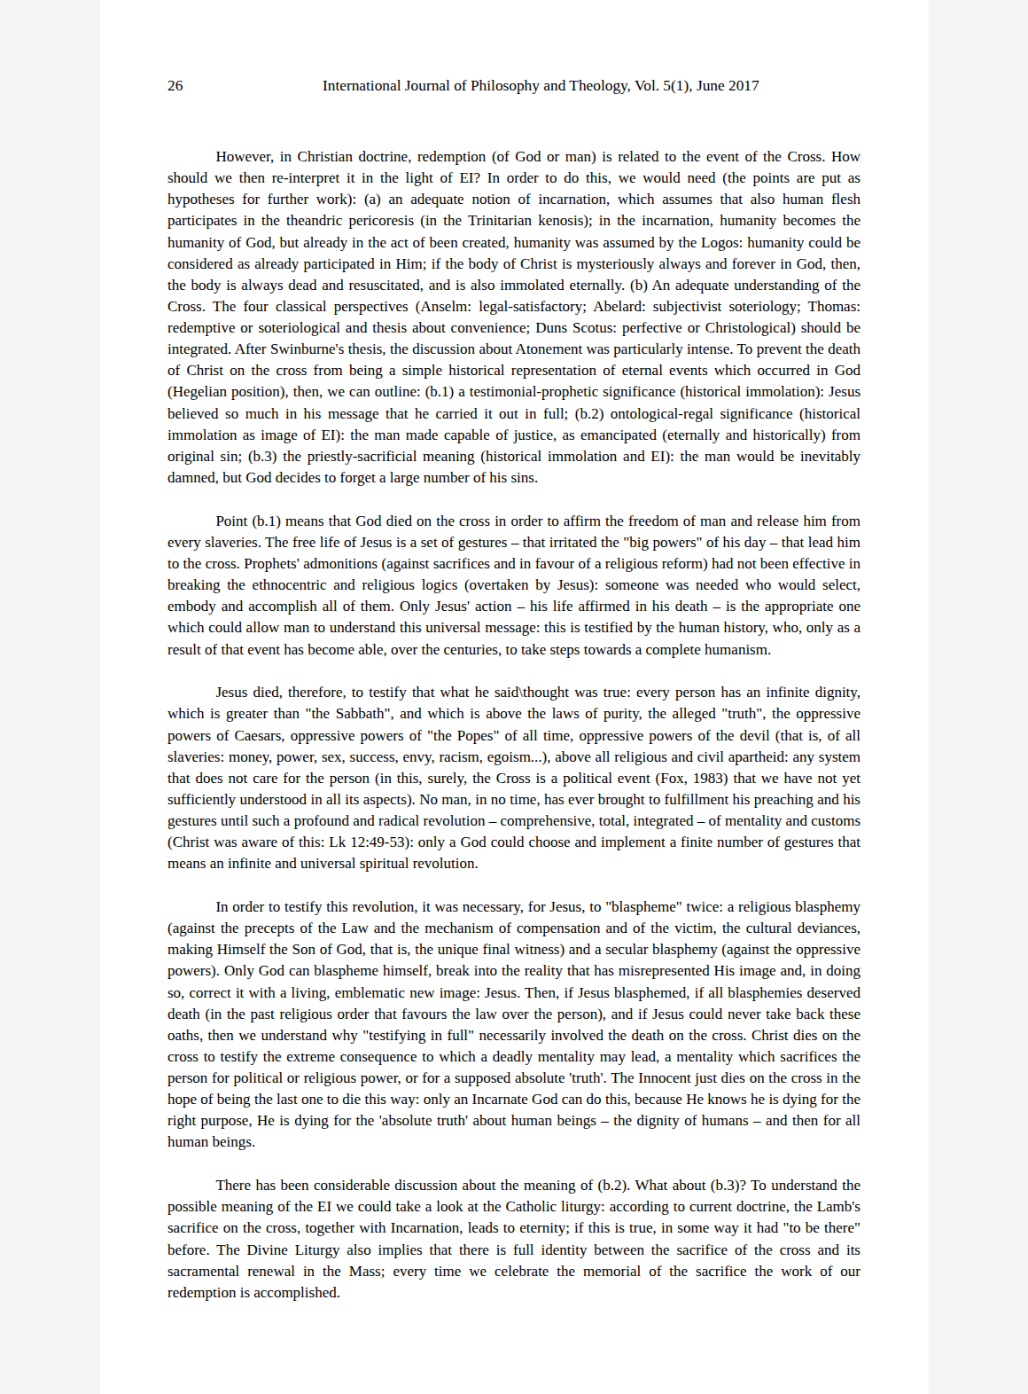26 International Journal of Philosophy and Theology, Vol. 5(1), June 2017
However, in Christian doctrine, redemption (of God or man) is related to the event of the Cross. How should we then re-interpret it in the light of EI? In order to do this, we would need (the points are put as hypotheses for further work): (a) an adequate notion of incarnation, which assumes that also human flesh participates in the theandric pericoresis (in the Trinitarian kenosis); in the incarnation, humanity becomes the humanity of God, but already in the act of been created, humanity was assumed by the Logos: humanity could be considered as already participated in Him; if the body of Christ is mysteriously always and forever in God, then, the body is always dead and resuscitated, and is also immolated eternally. (b) An adequate understanding of the Cross. The four classical perspectives (Anselm: legal-satisfactory; Abelard: subjectivist soteriology; Thomas: redemptive or soteriological and thesis about convenience; Duns Scotus: perfective or Christological) should be integrated. After Swinburne's thesis, the discussion about Atonement was particularly intense. To prevent the death of Christ on the cross from being a simple historical representation of eternal events which occurred in God (Hegelian position), then, we can outline: (b.1) a testimonial-prophetic significance (historical immolation): Jesus believed so much in his message that he carried it out in full; (b.2) ontological-regal significance (historical immolation as image of EI): the man made capable of justice, as emancipated (eternally and historically) from original sin; (b.3) the priestly-sacrificial meaning (historical immolation and EI): the man would be inevitably damned, but God decides to forget a large number of his sins.
Point (b.1) means that God died on the cross in order to affirm the freedom of man and release him from every slaveries. The free life of Jesus is a set of gestures – that irritated the "big powers" of his day – that lead him to the cross. Prophets' admonitions (against sacrifices and in favour of a religious reform) had not been effective in breaking the ethnocentric and religious logics (overtaken by Jesus): someone was needed who would select, embody and accomplish all of them. Only Jesus' action – his life affirmed in his death – is the appropriate one which could allow man to understand this universal message: this is testified by the human history, who, only as a result of that event has become able, over the centuries, to take steps towards a complete humanism.
Jesus died, therefore, to testify that what he said\thought was true: every person has an infinite dignity, which is greater than "the Sabbath", and which is above the laws of purity, the alleged "truth", the oppressive powers of Caesars, oppressive powers of "the Popes" of all time, oppressive powers of the devil (that is, of all slaveries: money, power, sex, success, envy, racism, egoism...), above all religious and civil apartheid: any system that does not care for the person (in this, surely, the Cross is a political event (Fox, 1983) that we have not yet sufficiently understood in all its aspects). No man, in no time, has ever brought to fulfillment his preaching and his gestures until such a profound and radical revolution – comprehensive, total, integrated – of mentality and customs (Christ was aware of this: Lk 12:49-53): only a God could choose and implement a finite number of gestures that means an infinite and universal spiritual revolution.
In order to testify this revolution, it was necessary, for Jesus, to "blaspheme" twice: a religious blasphemy (against the precepts of the Law and the mechanism of compensation and of the victim, the cultural deviances, making Himself the Son of God, that is, the unique final witness) and a secular blasphemy (against the oppressive powers). Only God can blaspheme himself, break into the reality that has misrepresented His image and, in doing so, correct it with a living, emblematic new image: Jesus. Then, if Jesus blasphemed, if all blasphemies deserved death (in the past religious order that favours the law over the person), and if Jesus could never take back these oaths, then we understand why "testifying in full" necessarily involved the death on the cross. Christ dies on the cross to testify the extreme consequence to which a deadly mentality may lead, a mentality which sacrifices the person for political or religious power, or for a supposed absolute 'truth'. The Innocent just dies on the cross in the hope of being the last one to die this way: only an Incarnate God can do this, because He knows he is dying for the right purpose, He is dying for the 'absolute truth' about human beings – the dignity of humans – and then for all human beings.
There has been considerable discussion about the meaning of (b.2). What about (b.3)? To understand the possible meaning of the EI we could take a look at the Catholic liturgy: according to current doctrine, the Lamb's sacrifice on the cross, together with Incarnation, leads to eternity; if this is true, in some way it had "to be there" before. The Divine Liturgy also implies that there is full identity between the sacrifice of the cross and its sacramental renewal in the Mass; every time we celebrate the memorial of the sacrifice the work of our redemption is accomplished.